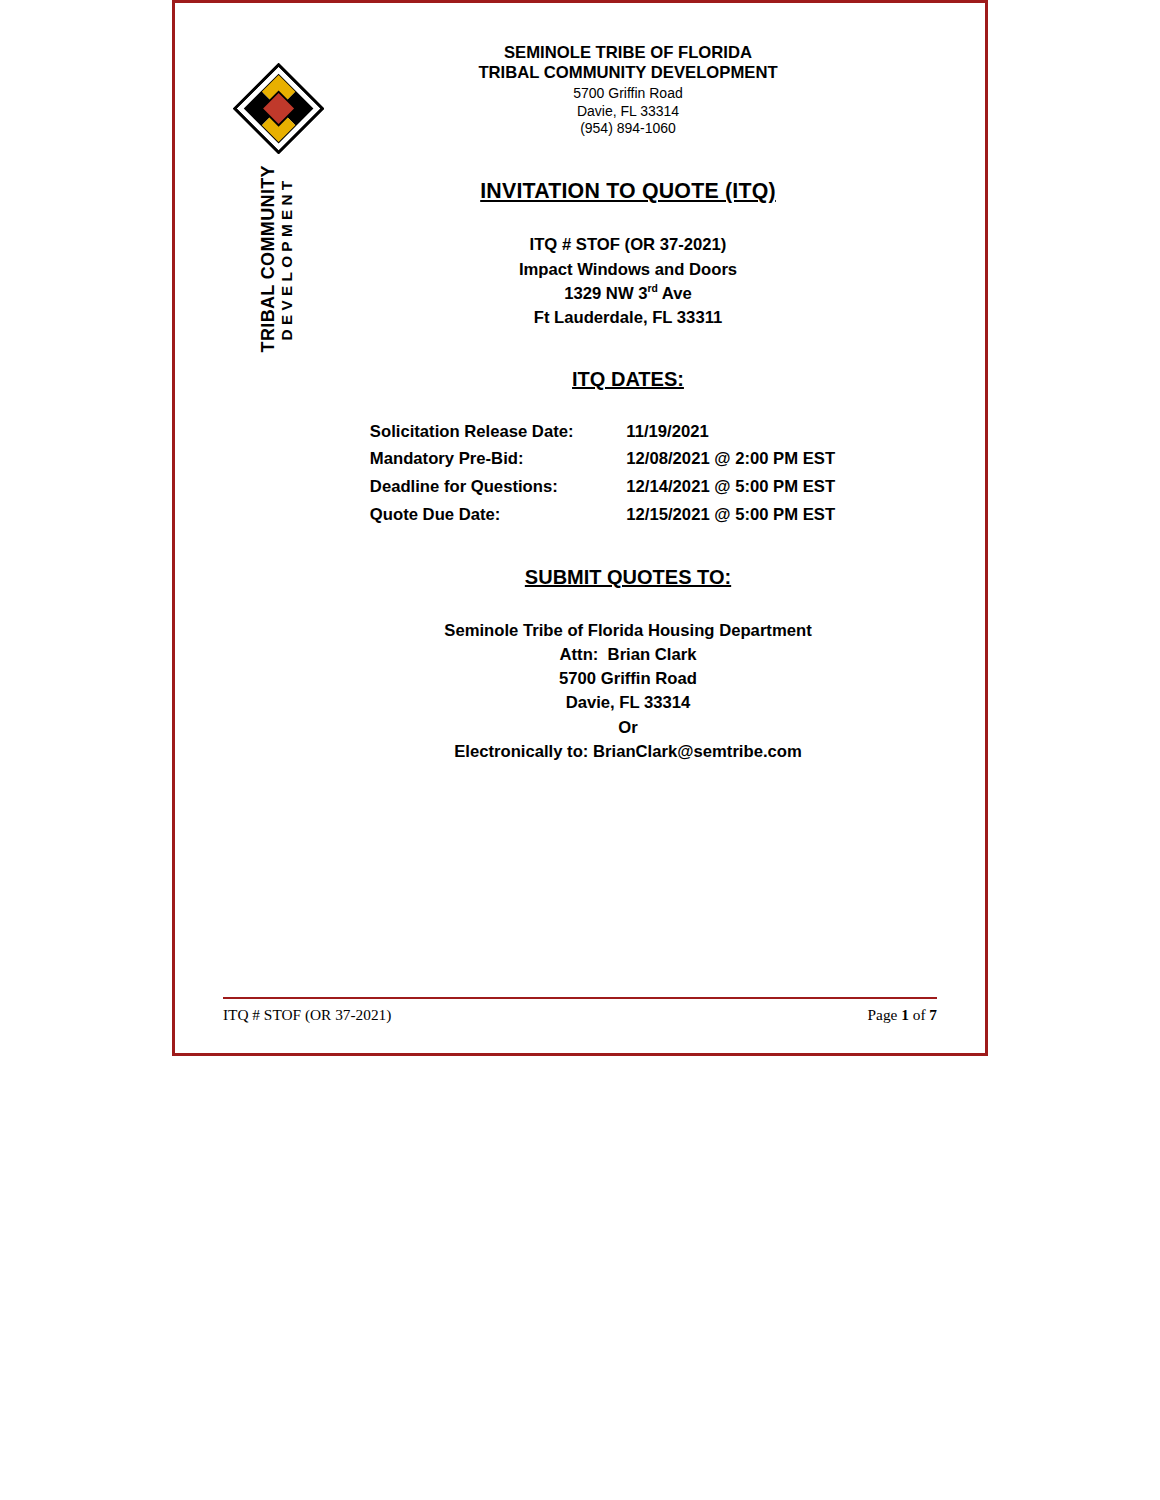TRIBAL COMMUNITY
DEVELOPMENT
SEMINOLE TRIBE OF FLORIDA
TRIBAL COMMUNITY DEVELOPMENT
5700 Griffin Road
Davie, FL 33314
(954) 894-1060
INVITATION TO QUOTE (ITQ)
ITQ # STOF (OR 37-2021)
Impact Windows and Doors
1329 NW 3rd Ave
Ft Lauderdale, FL 33311
ITQ DATES:
| Solicitation Release Date: | 11/19/2021 |
| Mandatory Pre-Bid: | 12/08/2021 @ 2:00 PM EST |
| Deadline for Questions: | 12/14/2021 @ 5:00 PM EST |
| Quote Due Date: | 12/15/2021 @ 5:00 PM EST |
SUBMIT QUOTES TO:
Seminole Tribe of Florida Housing Department
Attn: Brian Clark
5700 Griffin Road
Davie, FL 33314
Or
Electronically to: BrianClark@semtribe.com
ITQ # STOF (OR 37-2021)
Page 1 of 7